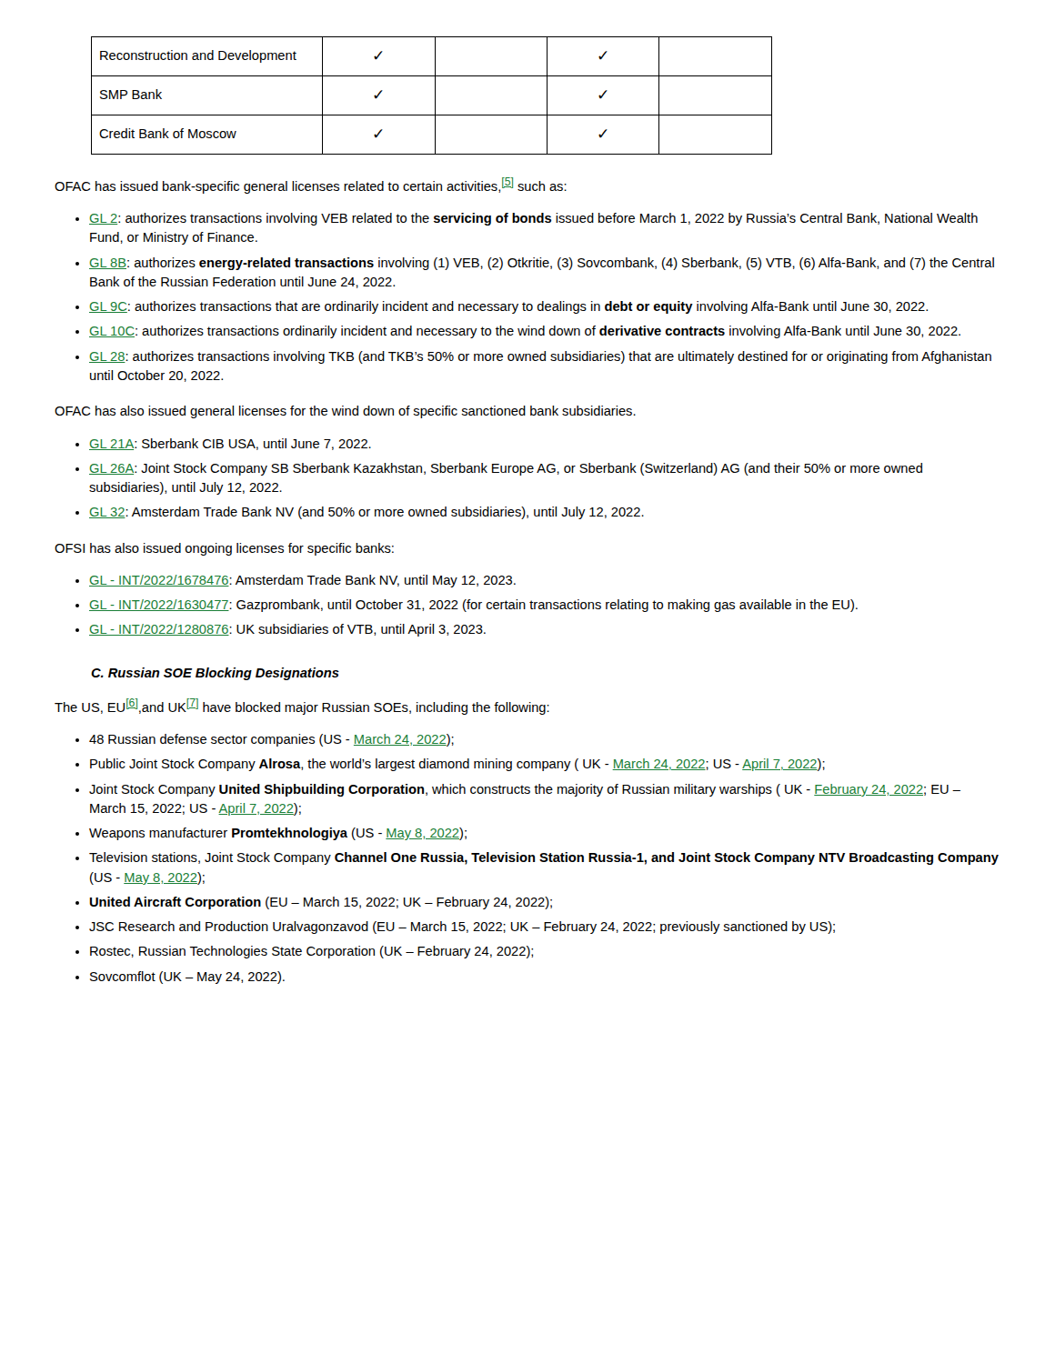| Reconstruction and Development | ✓ | | ✓ | |
| SMP Bank | ✓ | | ✓ | |
| Credit Bank of Moscow | ✓ | | ✓ | |
OFAC has issued bank-specific general licenses related to certain activities,[5] such as:
GL 2: authorizes transactions involving VEB related to the servicing of bonds issued before March 1, 2022 by Russia’s Central Bank, National Wealth Fund, or Ministry of Finance.
GL 8B: authorizes energy-related transactions involving (1) VEB, (2) Otkritie, (3) Sovcombank, (4) Sberbank, (5) VTB, (6) Alfa-Bank, and (7) the Central Bank of the Russian Federation until June 24, 2022.
GL 9C: authorizes transactions that are ordinarily incident and necessary to dealings in debt or equity involving Alfa-Bank until June 30, 2022.
GL 10C: authorizes transactions ordinarily incident and necessary to the wind down of derivative contracts involving Alfa-Bank until June 30, 2022.
GL 28: authorizes transactions involving TKB (and TKB’s 50% or more owned subsidiaries) that are ultimately destined for or originating from Afghanistan until October 20, 2022.
OFAC has also issued general licenses for the wind down of specific sanctioned bank subsidiaries.
GL 21A: Sberbank CIB USA, until June 7, 2022.
GL 26A: Joint Stock Company SB Sberbank Kazakhstan, Sberbank Europe AG, or Sberbank (Switzerland) AG (and their 50% or more owned subsidiaries), until July 12, 2022.
GL 32: Amsterdam Trade Bank NV (and 50% or more owned subsidiaries), until July 12, 2022.
OFSI has also issued ongoing licenses for specific banks:
GL - INT/2022/1678476: Amsterdam Trade Bank NV, until May 12, 2023.
GL - INT/2022/1630477: Gazprombank, until October 31, 2022 (for certain transactions relating to making gas available in the EU).
GL - INT/2022/1280876: UK subsidiaries of VTB, until April 3, 2023.
C. Russian SOE Blocking Designations
The US, EU[6],and UK[7] have blocked major Russian SOEs, including the following:
48 Russian defense sector companies (US - March 24, 2022);
Public Joint Stock Company Alrosa, the world’s largest diamond mining company ( UK - March 24, 2022; US - April 7, 2022);
Joint Stock Company United Shipbuilding Corporation, which constructs the majority of Russian military warships ( UK - February 24, 2022; EU – March 15, 2022; US - April 7, 2022);
Weapons manufacturer Promtekhnologiya (US - May 8, 2022);
Television stations, Joint Stock Company Channel One Russia, Television Station Russia-1, and Joint Stock Company NTV Broadcasting Company (US - May 8, 2022);
United Aircraft Corporation (EU – March 15, 2022; UK – February 24, 2022);
JSC Research and Production Uralvagonzavod (EU – March 15, 2022; UK – February 24, 2022; previously sanctioned by US);
Rostec, Russian Technologies State Corporation (UK – February 24, 2022);
Sovcomflot (UK – May 24, 2022).